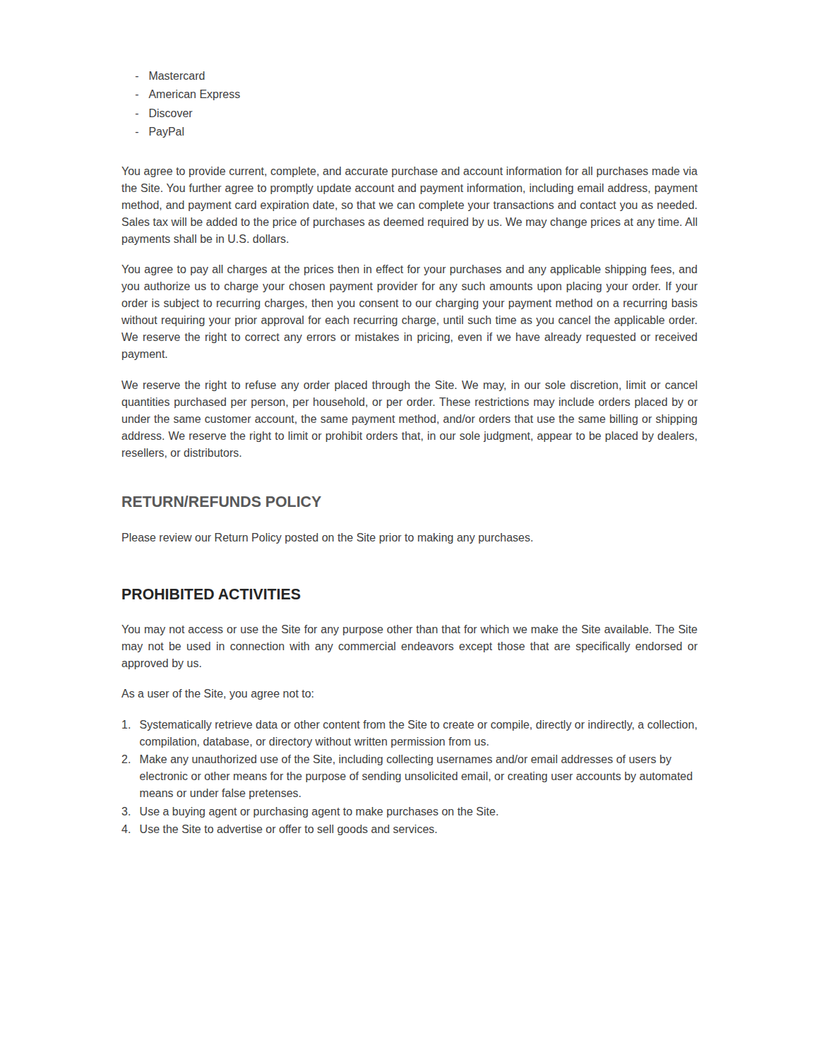Mastercard
American Express
Discover
PayPal
You agree to provide current, complete, and accurate purchase and account information for all purchases made via the Site. You further agree to promptly update account and payment information, including email address, payment method, and payment card expiration date, so that we can complete your transactions and contact you as needed. Sales tax will be added to the price of purchases as deemed required by us. We may change prices at any time. All payments shall be in U.S. dollars.
You agree to pay all charges at the prices then in effect for your purchases and any applicable shipping fees, and you authorize us to charge your chosen payment provider for any such amounts upon placing your order. If your order is subject to recurring charges, then you consent to our charging your payment method on a recurring basis without requiring your prior approval for each recurring charge, until such time as you cancel the applicable order. We reserve the right to correct any errors or mistakes in pricing, even if we have already requested or received payment.
We reserve the right to refuse any order placed through the Site. We may, in our sole discretion, limit or cancel quantities purchased per person, per household, or per order. These restrictions may include orders placed by or under the same customer account, the same payment method, and/or orders that use the same billing or shipping address. We reserve the right to limit or prohibit orders that, in our sole judgment, appear to be placed by dealers, resellers, or distributors.
RETURN/REFUNDS POLICY
Please review our Return Policy posted on the Site prior to making any purchases.
PROHIBITED ACTIVITIES
You may not access or use the Site for any purpose other than that for which we make the Site available. The Site may not be used in connection with any commercial endeavors except those that are specifically endorsed or approved by us.
As a user of the Site, you agree not to:
Systematically retrieve data or other content from the Site to create or compile, directly or indirectly, a collection, compilation, database, or directory without written permission from us.
Make any unauthorized use of the Site, including collecting usernames and/or email addresses of users by electronic or other means for the purpose of sending unsolicited email, or creating user accounts by automated means or under false pretenses.
Use a buying agent or purchasing agent to make purchases on the Site.
Use the Site to advertise or offer to sell goods and services.